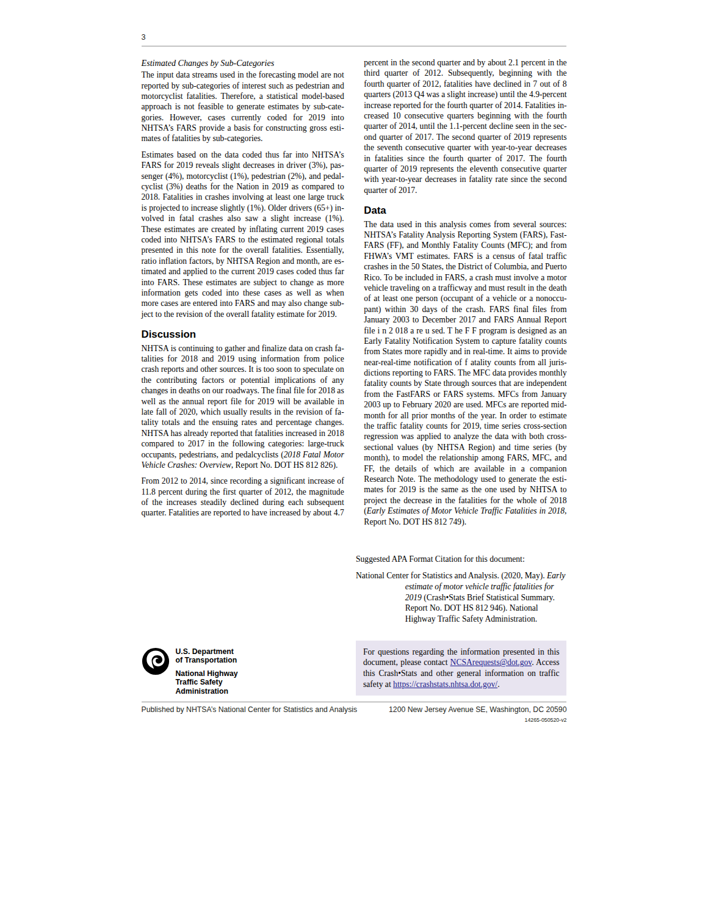3
Estimated Changes by Sub-Categories
The input data streams used in the forecasting model are not reported by sub-categories of interest such as pedestrian and motorcyclist fatalities. Therefore, a statistical model-based approach is not feasible to generate estimates by sub-categories. However, cases currently coded for 2019 into NHTSA’s FARS provide a basis for constructing gross estimates of fatalities by sub-categories.
Estimates based on the data coded thus far into NHTSA’s FARS for 2019 reveals slight decreases in driver (3%), passenger (4%), motorcyclist (1%), pedestrian (2%), and pedalcyclist (3%) deaths for the Nation in 2019 as compared to 2018. Fatalities in crashes involving at least one large truck is projected to increase slightly (1%). Older drivers (65+) involved in fatal crashes also saw a slight increase (1%). These estimates are created by inflating current 2019 cases coded into NHTSA’s FARS to the estimated regional totals presented in this note for the overall fatalities. Essentially, ratio inflation factors, by NHTSA Region and month, are estimated and applied to the current 2019 cases coded thus far into FARS. These estimates are subject to change as more information gets coded into these cases as well as when more cases are entered into FARS and may also change subject to the revision of the overall fatality estimate for 2019.
Discussion
NHTSA is continuing to gather and finalize data on crash fatalities for 2018 and 2019 using information from police crash reports and other sources. It is too soon to speculate on the contributing factors or potential implications of any changes in deaths on our roadways. The final file for 2018 as well as the annual report file for 2019 will be available in late fall of 2020, which usually results in the revision of fatality totals and the ensuing rates and percentage changes. NHTSA has already reported that fatalities increased in 2018 compared to 2017 in the following categories: large-truck occupants, pedestrians, and pedalcyclists (2018 Fatal Motor Vehicle Crashes: Overview, Report No. DOT HS 812 826).
From 2012 to 2014, since recording a significant increase of 11.8 percent during the first quarter of 2012, the magnitude of the increases steadily declined during each subsequent quarter. Fatalities are reported to have increased by about 4.7 percent in the second quarter and by about 2.1 percent in the third quarter of 2012. Subsequently, beginning with the fourth quarter of 2012, fatalities have declined in 7 out of 8 quarters (2013 Q4 was a slight increase) until the 4.9-percent increase reported for the fourth quarter of 2014. Fatalities increased 10 consecutive quarters beginning with the fourth quarter of 2014, until the 1.1-percent decline seen in the second quarter of 2017. The second quarter of 2019 represents the seventh consecutive quarter with year-to-year decreases in fatalities since the fourth quarter of 2017. The fourth quarter of 2019 represents the eleventh consecutive quarter with year-to-year decreases in fatality rate since the second quarter of 2017.
Data
The data used in this analysis comes from several sources: NHTSA’s Fatality Analysis Reporting System (FARS), Fast-FARS (FF), and Monthly Fatality Counts (MFC); and from FHWA’s VMT estimates. FARS is a census of fatal traffic crashes in the 50 States, the District of Columbia, and Puerto Rico. To be included in FARS, a crash must involve a motor vehicle traveling on a trafficway and must result in the death of at least one person (occupant of a vehicle or a nonoccupant) within 30 days of the crash. FARS final files from January 2003 to December 2017 and FARS Annual Report file i n 2 018 a re u sed. T he F F program is designed as an Early Fatality Notification System to capture fatality counts from States more rapidly and in real-time. It aims to provide near-real-time notification of f atality counts from all jurisdictions reporting to FARS. The MFC data provides monthly fatality counts by State through sources that are independent from the FastFARS or FARS systems. MFCs from January 2003 up to February 2020 are used. MFCs are reported mid-month for all prior months of the year. In order to estimate the traffic fatality counts for 2019, time series cross-section regression was applied to analyze the data with both cross-sectional values (by NHTSA Region) and time series (by month), to model the relationship among FARS, MFC, and FF, the details of which are available in a companion Research Note. The methodology used to generate the estimates for 2019 is the same as the one used by NHTSA to project the decrease in the fatalities for the whole of 2018 (Early Estimates of Motor Vehicle Traffic Fatalities in 2018, Report No. DOT HS 812 749).
U.S. Department
of Transportation
National Highway
Traffic Safety
Administration
Suggested APA Format Citation for this document:
National Center for Statistics and Analysis. (2020, May). Early estimate of motor vehicle traffic fatalities for 2019 (Crash•Stats Brief Statistical Summary. Report No. DOT HS 812 946). National Highway Traffic Safety Administration.
For questions regarding the information presented in this document, please contact NCSArequests@dot.gov. Access this Crash•Stats and other general information on traffic safety at https://crashstats.nhtsa.dot.gov/.
Published by NHTSA’s National Center for Statistics and Analysis 1200 New Jersey Avenue SE, Washington, DC 20590
14265-050520-v2